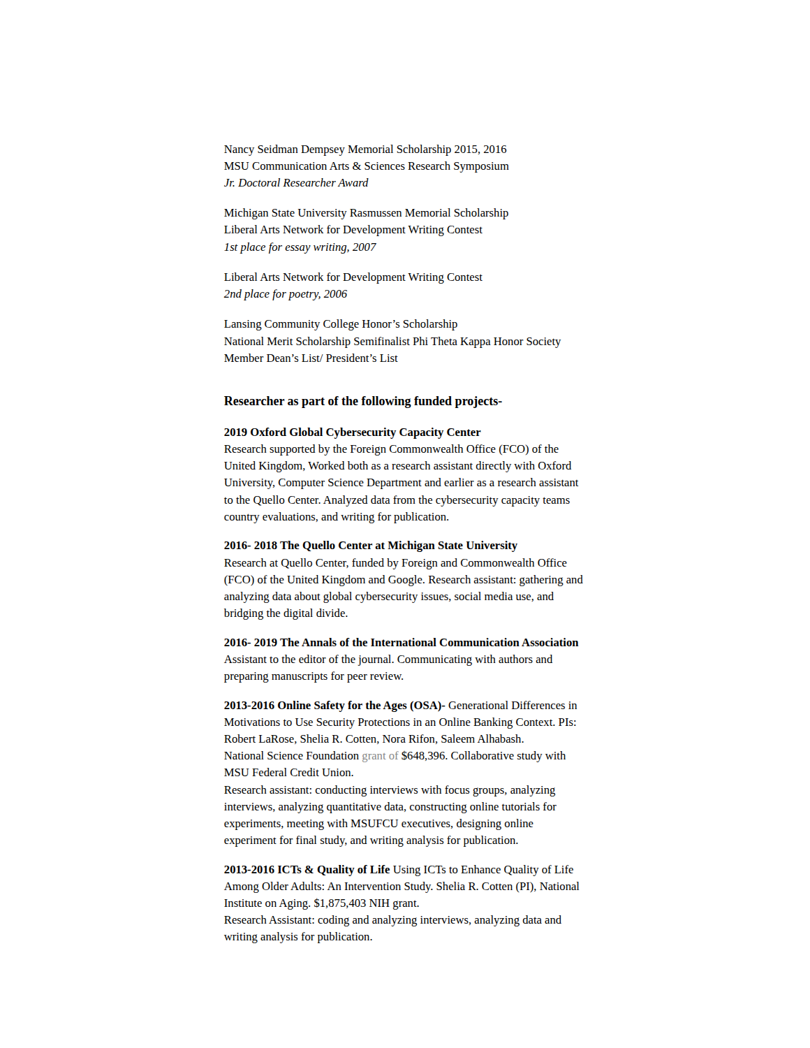Nancy Seidman Dempsey Memorial Scholarship 2015, 2016
MSU Communication Arts & Sciences Research Symposium
Jr. Doctoral Researcher Award
Michigan State University Rasmussen Memorial Scholarship
Liberal Arts Network for Development Writing Contest
1st place for essay writing, 2007
Liberal Arts Network for Development Writing Contest
2nd place for poetry, 2006
Lansing Community College Honor’s Scholarship
National Merit Scholarship Semifinalist Phi Theta Kappa Honor Society Member Dean’s List/ President’s List
Researcher as part of the following funded projects-
2019 Oxford Global Cybersecurity Capacity Center
Research supported by the Foreign Commonwealth Office (FCO) of the United Kingdom, Worked both as a research assistant directly with Oxford University, Computer Science Department and earlier as a research assistant to the Quello Center. Analyzed data from the cybersecurity capacity teams country evaluations, and writing for publication.
2016- 2018 The Quello Center at Michigan State University
Research at Quello Center, funded by Foreign and Commonwealth Office (FCO) of the United Kingdom and Google. Research assistant: gathering and analyzing data about global cybersecurity issues, social media use, and bridging the digital divide.
2016- 2019 The Annals of the International Communication Association
Assistant to the editor of the journal. Communicating with authors and preparing manuscripts for peer review.
2013-2016 Online Safety for the Ages (OSA)- Generational Differences in Motivations to Use Security Protections in an Online Banking Context. PIs: Robert LaRose, Shelia R. Cotten, Nora Rifon, Saleem Alhabash.
National Science Foundation grant of $648,396. Collaborative study with MSU Federal Credit Union.
Research assistant: conducting interviews with focus groups, analyzing interviews, analyzing quantitative data, constructing online tutorials for experiments, meeting with MSUFCU executives, designing online experiment for final study, and writing analysis for publication.
2013-2016 ICTs & Quality of Life Using ICTs to Enhance Quality of Life Among Older Adults: An Intervention Study. Shelia R. Cotten (PI), National Institute on Aging. $1,875,403 NIH grant.
Research Assistant: coding and analyzing interviews, analyzing data and writing analysis for publication.